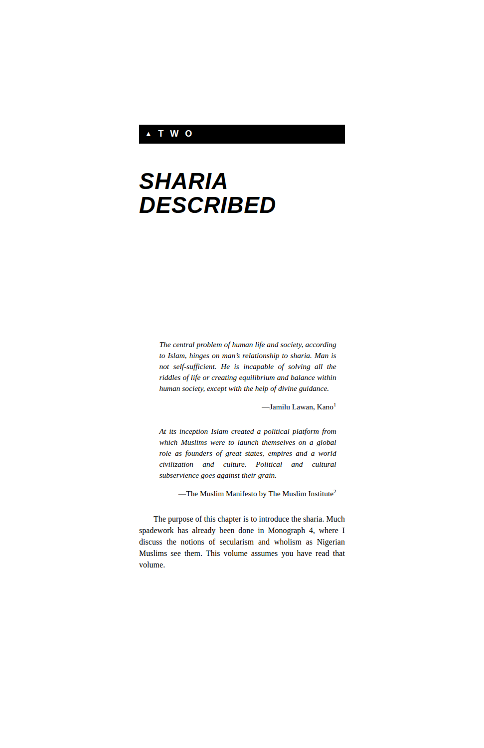▲ T W O
SHARIA DESCRIBED
The central problem of human life and society, according to Islam, hinges on man’s relationship to sharia. Man is not self-sufficient. He is incapable of solving all the riddles of life or creating equilibrium and balance within human society, except with the help of divine guidance.
—Jamilu Lawan, Kano1
At its inception Islam created a political platform from which Muslims were to launch themselves on a global role as founders of great states, empires and a world civilization and culture. Political and cultural subservience goes against their grain.
—The Muslim Manifesto by The Muslim Institute2
The purpose of this chapter is to introduce the sharia. Much spadework has already been done in Monograph 4, where I discuss the notions of secularism and wholism as Nigerian Muslims see them. This volume assumes you have read that volume.